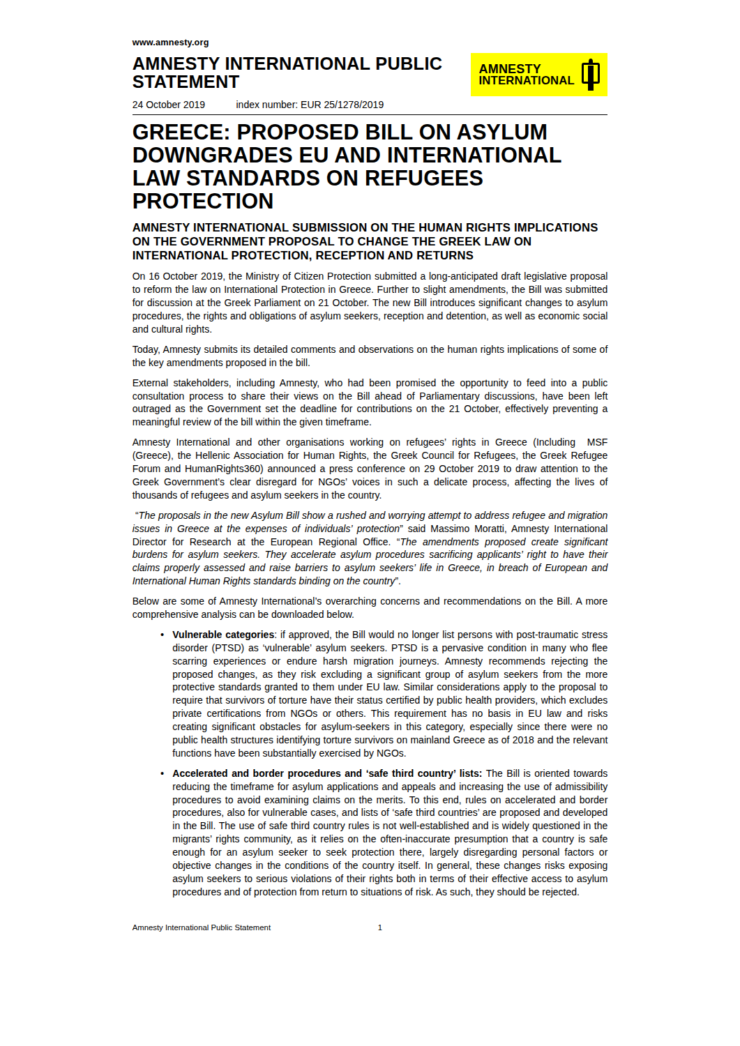www.amnesty.org
AMNESTY INTERNATIONAL PUBLIC STATEMENT
AMNESTY
INTERNATIONAL
24 October 2019index number: EUR 25/1278/2019
GREECE: PROPOSED BILL ON ASYLUM DOWNGRADES EU AND INTERNATIONAL LAW STANDARDS ON REFUGEES PROTECTION
AMNESTY INTERNATIONAL SUBMISSION ON THE HUMAN RIGHTS IMPLICATIONS ON THE GOVERNMENT PROPOSAL TO CHANGE THE GREEK LAW ON INTERNATIONAL PROTECTION, RECEPTION AND RETURNS
On 16 October 2019, the Ministry of Citizen Protection submitted a long-anticipated draft legislative proposal to reform the law on International Protection in Greece. Further to slight amendments, the Bill was submitted for discussion at the Greek Parliament on 21 October. The new Bill introduces significant changes to asylum procedures, the rights and obligations of asylum seekers, reception and detention, as well as economic social and cultural rights.
Today, Amnesty submits its detailed comments and observations on the human rights implications of some of the key amendments proposed in the bill.
External stakeholders, including Amnesty, who had been promised the opportunity to feed into a public consultation process to share their views on the Bill ahead of Parliamentary discussions, have been left outraged as the Government set the deadline for contributions on the 21 October, effectively preventing a meaningful review of the bill within the given timeframe.
Amnesty International and other organisations working on refugees’ rights in Greece (Including MSF (Greece), the Hellenic Association for Human Rights, the Greek Council for Refugees, the Greek Refugee Forum and HumanRights360) announced a press conference on 29 October 2019 to draw attention to the Greek Government’s clear disregard for NGOs’ voices in such a delicate process, affecting the lives of thousands of refugees and asylum seekers in the country.
“The proposals in the new Asylum Bill show a rushed and worrying attempt to address refugee and migration issues in Greece at the expenses of individuals’ protection” said Massimo Moratti, Amnesty International Director for Research at the European Regional Office. “The amendments proposed create significant burdens for asylum seekers. They accelerate asylum procedures sacrificing applicants’ right to have their claims properly assessed and raise barriers to asylum seekers’ life in Greece, in breach of European and International Human Rights standards binding on the country”.
Below are some of Amnesty International’s overarching concerns and recommendations on the Bill. A more comprehensive analysis can be downloaded below.
Vulnerable categories: if approved, the Bill would no longer list persons with post-traumatic stress disorder (PTSD) as ‘vulnerable’ asylum seekers. PTSD is a pervasive condition in many who flee scarring experiences or endure harsh migration journeys. Amnesty recommends rejecting the proposed changes, as they risk excluding a significant group of asylum seekers from the more protective standards granted to them under EU law. Similar considerations apply to the proposal to require that survivors of torture have their status certified by public health providers, which excludes private certifications from NGOs or others. This requirement has no basis in EU law and risks creating significant obstacles for asylum-seekers in this category, especially since there were no public health structures identifying torture survivors on mainland Greece as of 2018 and the relevant functions have been substantially exercised by NGOs.
Accelerated and border procedures and ‘safe third country’ lists: The Bill is oriented towards reducing the timeframe for asylum applications and appeals and increasing the use of admissibility procedures to avoid examining claims on the merits. To this end, rules on accelerated and border procedures, also for vulnerable cases, and lists of ‘safe third countries’ are proposed and developed in the Bill. The use of safe third country rules is not well-established and is widely questioned in the migrants’ rights community, as it relies on the often-inaccurate presumption that a country is safe enough for an asylum seeker to seek protection there, largely disregarding personal factors or objective changes in the conditions of the country itself. In general, these changes risks exposing asylum seekers to serious violations of their rights both in terms of their effective access to asylum procedures and of protection from return to situations of risk. As such, they should be rejected.
Amnesty International Public Statement
1